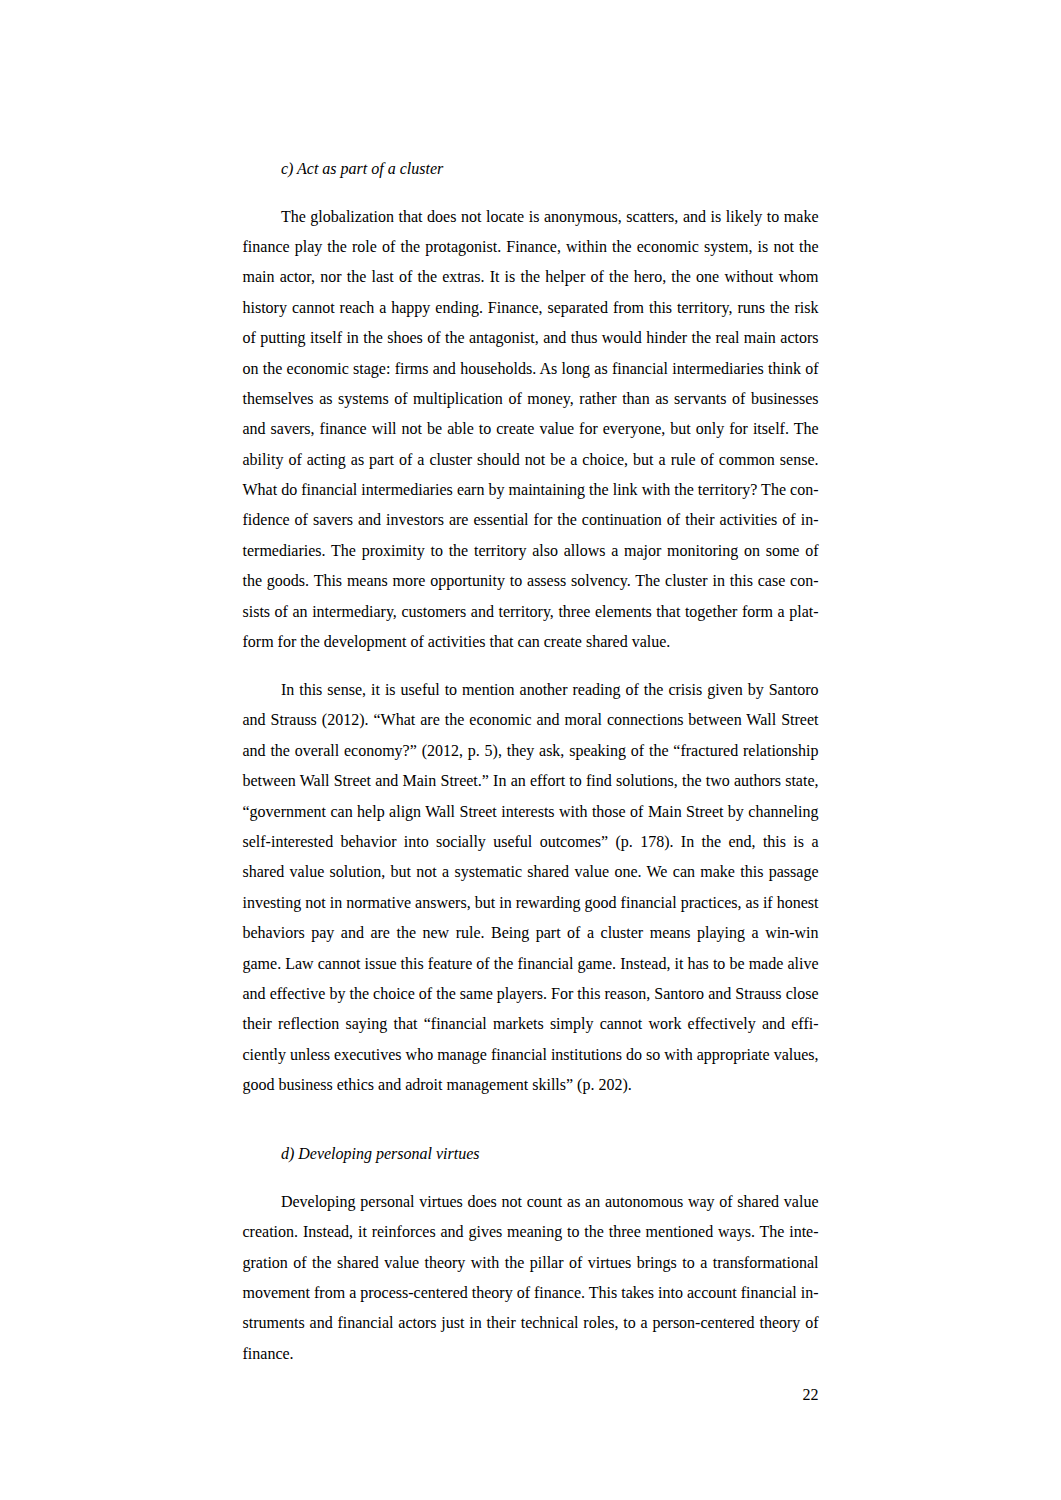c) Act as part of a cluster
The globalization that does not locate is anonymous, scatters, and is likely to make finance play the role of the protagonist. Finance, within the economic system, is not the main actor, nor the last of the extras. It is the helper of the hero, the one without whom history cannot reach a happy ending. Finance, separated from this territory, runs the risk of putting itself in the shoes of the antagonist, and thus would hinder the real main actors on the economic stage: firms and households. As long as financial intermediaries think of themselves as systems of multiplication of money, rather than as servants of businesses and savers, finance will not be able to create value for everyone, but only for itself. The ability of acting as part of a cluster should not be a choice, but a rule of common sense. What do financial intermediaries earn by maintaining the link with the territory? The confidence of savers and investors are essential for the continuation of their activities of intermediaries. The proximity to the territory also allows a major monitoring on some of the goods. This means more opportunity to assess solvency. The cluster in this case consists of an intermediary, customers and territory, three elements that together form a platform for the development of activities that can create shared value.
In this sense, it is useful to mention another reading of the crisis given by Santoro and Strauss (2012). “What are the economic and moral connections between Wall Street and the overall economy?” (2012, p. 5), they ask, speaking of the “fractured relationship between Wall Street and Main Street.” In an effort to find solutions, the two authors state, “government can help align Wall Street interests with those of Main Street by channeling self-interested behavior into socially useful outcomes” (p. 178). In the end, this is a shared value solution, but not a systematic shared value one. We can make this passage investing not in normative answers, but in rewarding good financial practices, as if honest behaviors pay and are the new rule. Being part of a cluster means playing a win-win game. Law cannot issue this feature of the financial game. Instead, it has to be made alive and effective by the choice of the same players. For this reason, Santoro and Strauss close their reflection saying that “financial markets simply cannot work effectively and efficiently unless executives who manage financial institutions do so with appropriate values, good business ethics and adroit management skills” (p. 202).
d) Developing personal virtues
Developing personal virtues does not count as an autonomous way of shared value creation. Instead, it reinforces and gives meaning to the three mentioned ways. The integration of the shared value theory with the pillar of virtues brings to a transformational movement from a process-centered theory of finance. This takes into account financial instruments and financial actors just in their technical roles, to a person-centered theory of finance.
22